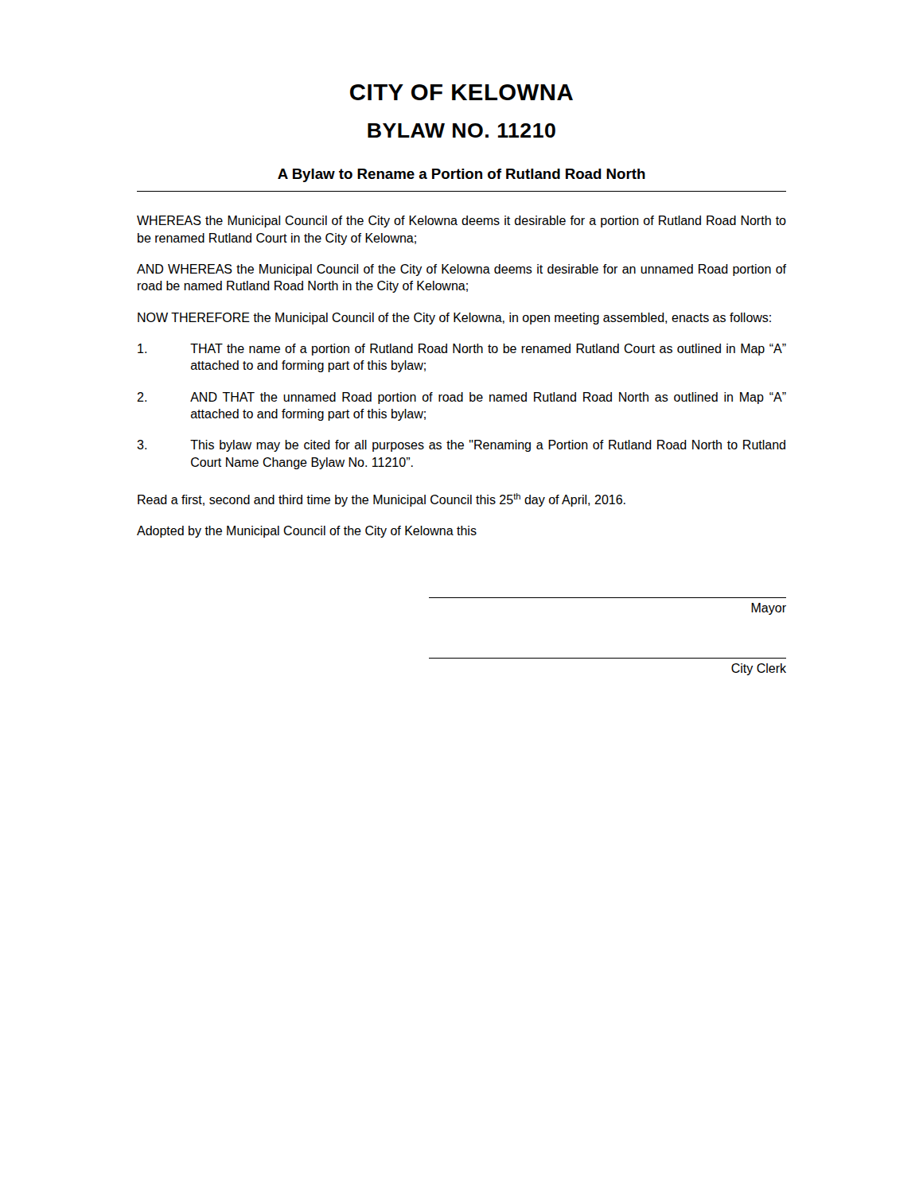CITY OF KELOWNA
BYLAW NO. 11210
A Bylaw to Rename a Portion of Rutland Road North
WHEREAS the Municipal Council of the City of Kelowna deems it desirable for a portion of Rutland Road North to be renamed Rutland Court in the City of Kelowna;
AND WHEREAS the Municipal Council of the City of Kelowna deems it desirable for an unnamed Road portion of road be named Rutland Road North in the City of Kelowna;
NOW THEREFORE the Municipal Council of the City of Kelowna, in open meeting assembled, enacts as follows:
THAT the name of a portion of Rutland Road North to be renamed Rutland Court as outlined in Map “A” attached to and forming part of this bylaw;
AND THAT the unnamed Road portion of road be named Rutland Road North as outlined in Map “A” attached to and forming part of this bylaw;
This bylaw may be cited for all purposes as the "Renaming a Portion of Rutland Road North to Rutland Court Name Change Bylaw No. 11210”.
Read a first, second and third time by the Municipal Council this 25th day of April, 2016.
Adopted by the Municipal Council of the City of Kelowna this
Mayor
City Clerk